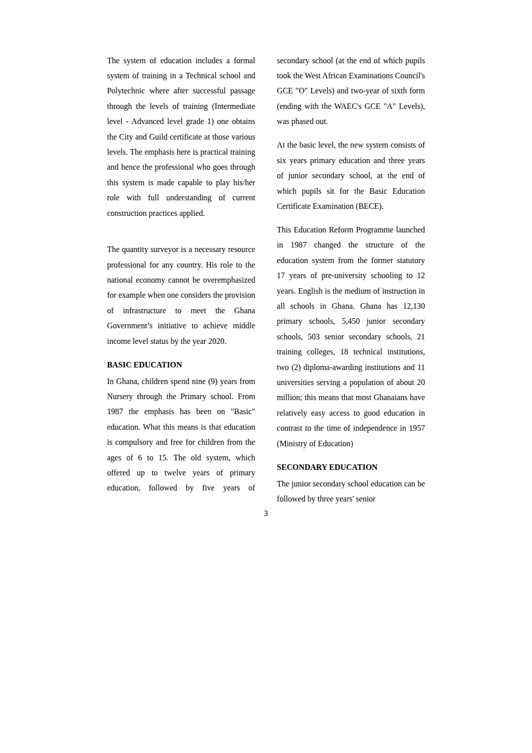The system of education includes a formal system of training in a Technical school and Polytechnic where after successful passage through the levels of training (Intermediate level - Advanced level grade 1) one obtains the City and Guild certificate at those various levels. The emphasis here is practical training and hence the professional who goes through this system is made capable to play his/her role with full understanding of current construction practices applied.
The quantity surveyor is a necessary resource professional for any country. His role to the national economy cannot be overemphasized for example when one considers the provision of infrastructure to meet the Ghana Government’s initiative to achieve middle income level status by the year 2020.
Basic Education
In Ghana, children spend nine (9) years from Nursery through the Primary school. From 1987 the emphasis has been on "Basic" education. What this means is that education is compulsory and free for children from the ages of 6 to 15. The old system, which offered up to twelve years of primary education, followed by five years of secondary school (at the end of which pupils took the West African Examinations Council's GCE "O" Levels) and two-year of sixth form (ending with the WAEC's GCE "A" Levels), was phased out.
At the basic level, the new system consists of six years primary education and three years of junior secondary school, at the end of which pupils sit for the Basic Education Certificate Examination (BECE).
This Education Reform Programme launched in 1987 changed the structure of the education system from the former statutory 17 years of pre-university schooling to 12 years. English is the medium of instruction in all schools in Ghana. Ghana has 12,130 primary schools, 5,450 junior secondary schools, 503 senior secondary schools, 21 training colleges, 18 technical institutions, two (2) diploma-awarding institutions and 11 universities serving a population of about 20 million; this means that most Ghanaians have relatively easy access to good education in contrast to the time of independence in 1957 (Ministry of Education)
Secondary Education
The junior secondary school education can be followed by three years' senior
3